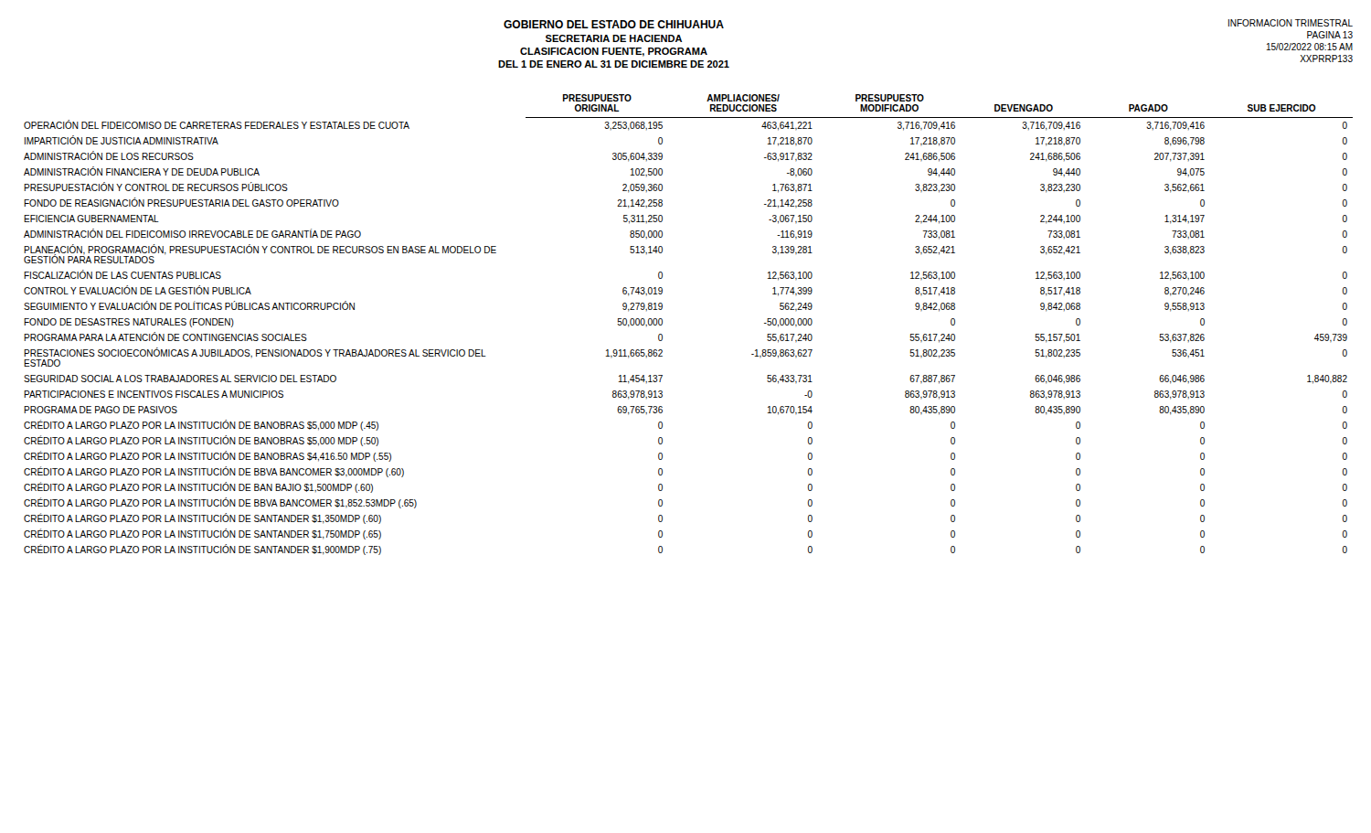GOBIERNO DEL ESTADO DE CHIHUAHUA
SECRETARIA DE HACIENDA
CLASIFICACION FUENTE, PROGRAMA
DEL 1 DE ENERO AL 31 DE DICIEMBRE DE 2021
INFORMACION TRIMESTRAL
PAGINA 13
15/02/2022 08:15 AM
XXPRRP133
| | PRESUPUESTO ORIGINAL | AMPLIACIONES/ REDUCCIONES | PRESUPUESTO MODIFICADO | DEVENGADO | PAGADO | SUB EJERCIDO |
| --- | --- | --- | --- | --- | --- | --- |
| OPERACIÓN DEL FIDEICOMISO DE CARRETERAS FEDERALES Y ESTATALES DE CUOTA | 3,253,068,195 | 463,641,221 | 3,716,709,416 | 3,716,709,416 | 3,716,709,416 | 0 |
| IMPARTICIÓN DE JUSTICIA ADMINISTRATIVA | 0 | 17,218,870 | 17,218,870 | 17,218,870 | 8,696,798 | 0 |
| ADMINISTRACIÓN DE LOS RECURSOS | 305,604,339 | -63,917,832 | 241,686,506 | 241,686,506 | 207,737,391 | 0 |
| ADMINISTRACIÓN FINANCIERA Y DE DEUDA PUBLICA | 102,500 | -8,060 | 94,440 | 94,440 | 94,075 | 0 |
| PRESUPUESTACIÓN Y CONTROL DE RECURSOS PÚBLICOS | 2,059,360 | 1,763,871 | 3,823,230 | 3,823,230 | 3,562,661 | 0 |
| FONDO DE REASIGNACIÓN PRESUPUESTARIA DEL GASTO OPERATIVO | 21,142,258 | -21,142,258 | 0 | 0 | 0 | 0 |
| EFICIENCIA GUBERNAMENTAL | 5,311,250 | -3,067,150 | 2,244,100 | 2,244,100 | 1,314,197 | 0 |
| ADMINISTRACIÓN DEL FIDEICOMISO IRREVOCABLE DE GARANTÍA DE PAGO | 850,000 | -116,919 | 733,081 | 733,081 | 733,081 | 0 |
| PLANEACIÓN, PROGRAMACIÓN, PRESUPUESTACIÓN Y CONTROL DE RECURSOS EN BASE AL MODELO DE GESTIÓN PARA RESULTADOS | 513,140 | 3,139,281 | 3,652,421 | 3,652,421 | 3,638,823 | 0 |
| FISCALIZACIÓN DE LAS CUENTAS PUBLICAS | 0 | 12,563,100 | 12,563,100 | 12,563,100 | 12,563,100 | 0 |
| CONTROL Y EVALUACIÓN DE LA GESTIÓN PUBLICA | 6,743,019 | 1,774,399 | 8,517,418 | 8,517,418 | 8,270,246 | 0 |
| SEGUIMIENTO Y EVALUACIÓN DE POLÍTICAS PÚBLICAS ANTICORRUPCIÓN | 9,279,819 | 562,249 | 9,842,068 | 9,842,068 | 9,558,913 | 0 |
| FONDO DE DESASTRES NATURALES (FONDEN) | 50,000,000 | -50,000,000 | 0 | 0 | 0 | 0 |
| PROGRAMA PARA LA ATENCIÓN DE CONTINGENCIAS SOCIALES | 0 | 55,617,240 | 55,617,240 | 55,157,501 | 53,637,826 | 459,739 |
| PRESTACIONES SOCIOECONÓMICAS A JUBILADOS, PENSIONADOS Y TRABAJADORES AL SERVICIO DEL ESTADO | 1,911,665,862 | -1,859,863,627 | 51,802,235 | 51,802,235 | 536,451 | 0 |
| SEGURIDAD SOCIAL A LOS TRABAJADORES AL SERVICIO DEL ESTADO | 11,454,137 | 56,433,731 | 67,887,867 | 66,046,986 | 66,046,986 | 1,840,882 |
| PARTICIPACIONES E INCENTIVOS FISCALES A MUNICIPIOS | 863,978,913 | -0 | 863,978,913 | 863,978,913 | 863,978,913 | 0 |
| PROGRAMA DE PAGO DE PASIVOS | 69,765,736 | 10,670,154 | 80,435,890 | 80,435,890 | 80,435,890 | 0 |
| CRÉDITO A LARGO PLAZO POR LA INSTITUCIÓN DE BANOBRAS $5,000 MDP (.45) | 0 | 0 | 0 | 0 | 0 | 0 |
| CRÉDITO A LARGO PLAZO POR LA INSTITUCIÓN DE BANOBRAS $5,000 MDP (.50) | 0 | 0 | 0 | 0 | 0 | 0 |
| CRÉDITO A LARGO PLAZO POR LA INSTITUCIÓN DE BANOBRAS $4,416.50 MDP (.55) | 0 | 0 | 0 | 0 | 0 | 0 |
| CRÉDITO A LARGO PLAZO POR LA INSTITUCIÓN DE BBVA BANCOMER $3,000MDP (.60) | 0 | 0 | 0 | 0 | 0 | 0 |
| CRÉDITO A LARGO PLAZO POR LA INSTITUCIÓN DE BAN BAJIO $1,500MDP (.60) | 0 | 0 | 0 | 0 | 0 | 0 |
| CRÉDITO A LARGO PLAZO POR LA INSTITUCIÓN DE BBVA BANCOMER $1,852.53MDP (.65) | 0 | 0 | 0 | 0 | 0 | 0 |
| CRÉDITO A LARGO PLAZO POR LA INSTITUCIÓN DE SANTANDER $1,350MDP (.60) | 0 | 0 | 0 | 0 | 0 | 0 |
| CRÉDITO A LARGO PLAZO POR LA INSTITUCIÓN DE SANTANDER $1,750MDP (.65) | 0 | 0 | 0 | 0 | 0 | 0 |
| CRÉDITO A LARGO PLAZO POR LA INSTITUCIÓN DE SANTANDER $1,900MDP (.75) | 0 | 0 | 0 | 0 | 0 | 0 |